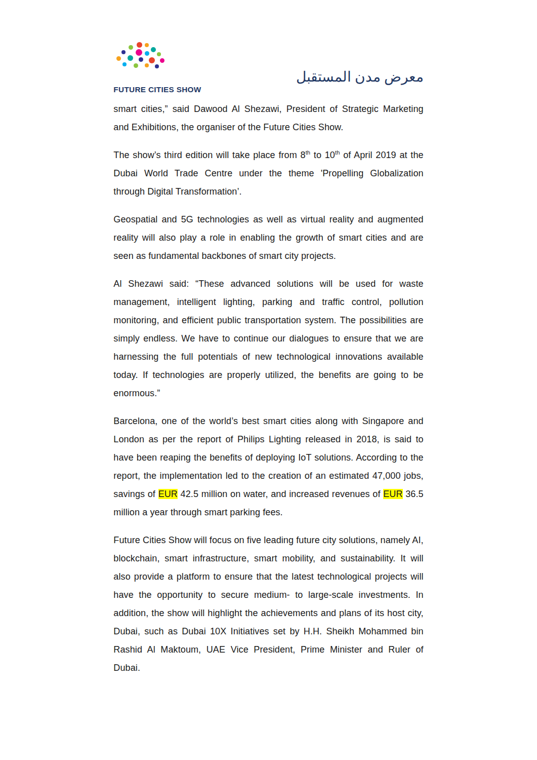معرض مدن المستقبل
FUTURE CITIES SHOW
smart cities,” said Dawood Al Shezawi, President of Strategic Marketing and Exhibitions, the organiser of the Future Cities Show.
The show’s third edition will take place from 8th to 10th of April 2019 at the Dubai World Trade Centre under the theme 'Propelling Globalization through Digital Transformation’.
Geospatial and 5G technologies as well as virtual reality and augmented reality will also play a role in enabling the growth of smart cities and are seen as fundamental backbones of smart city projects.
Al Shezawi said: “These advanced solutions will be used for waste management, intelligent lighting, parking and traffic control, pollution monitoring, and efficient public transportation system. The possibilities are simply endless. We have to continue our dialogues to ensure that we are harnessing the full potentials of new technological innovations available today. If technologies are properly utilized, the benefits are going to be enormous.”
Barcelona, one of the world’s best smart cities along with Singapore and London as per the report of Philips Lighting released in 2018, is said to have been reaping the benefits of deploying IoT solutions. According to the report, the implementation led to the creation of an estimated 47,000 jobs, savings of EUR 42.5 million on water, and increased revenues of EUR 36.5 million a year through smart parking fees.
Future Cities Show will focus on five leading future city solutions, namely AI, blockchain, smart infrastructure, smart mobility, and sustainability. It will also provide a platform to ensure that the latest technological projects will have the opportunity to secure medium- to large-scale investments. In addition, the show will highlight the achievements and plans of its host city, Dubai, such as Dubai 10X Initiatives set by H.H. Sheikh Mohammed bin Rashid Al Maktoum, UAE Vice President, Prime Minister and Ruler of Dubai.